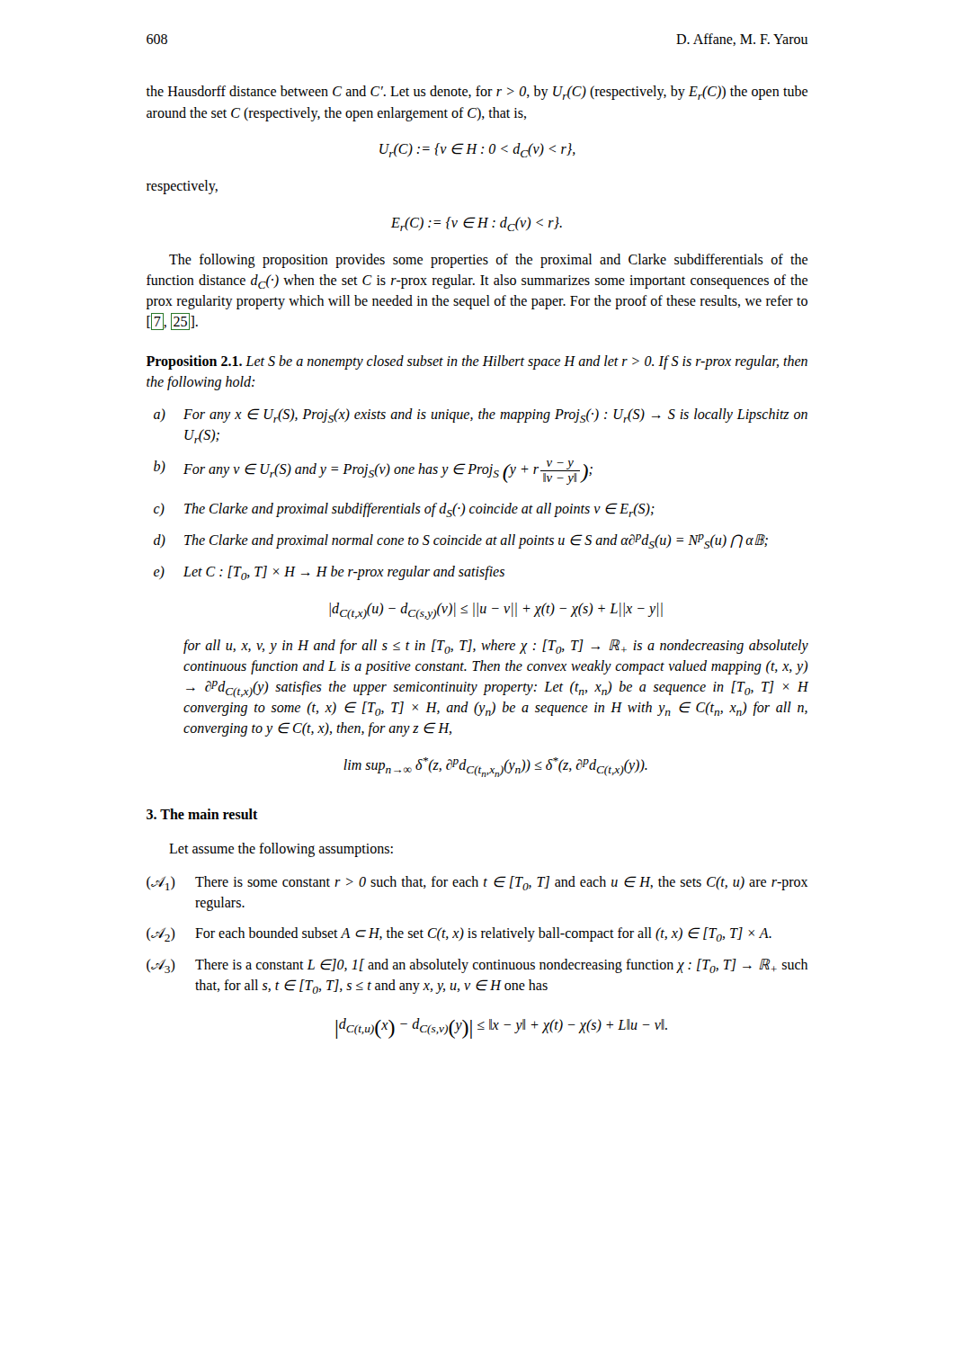608 D. Affane, M. F. Yarou
the Hausdorff distance between C and C′. Let us denote, for r > 0, by Ur(C) (respectively, by Er(C)) the open tube around the set C (respectively, the open enlargement of C), that is,
Ur(C) := {v ∈ H : 0 < dC(v) < r},
respectively,
Er(C) := {v ∈ H : dC(v) < r}.
The following proposition provides some properties of the proximal and Clarke subdifferentials of the function distance dC(·) when the set C is r-prox regular. It also summarizes some important consequences of the prox regularity property which will be needed in the sequel of the paper. For the proof of these results, we refer to [7, 25].
Proposition 2.1. Let S be a nonempty closed subset in the Hilbert space H and let r > 0. If S is r-prox regular, then the following hold:
a) For any x ∈ Ur(S), ProjS(x) exists and is unique, the mapping ProjS(·) : Ur(S) → S is locally Lipschitz on Ur(S);
b) For any v ∈ Ur(S) and y = ProjS(v) one has y ∈ ProjS (y + rv − y‖v − y‖);
c) The Clarke and proximal subdifferentials of dS(·) coincide at all points v ∈ Er(S);
d) The Clarke and proximal normal cone to S coincide at all points u ∈ S and α∂pdS(u) = NpS(u) ⋂ α𝔹;
e) Let C : [T0, T] × H → H be r-prox regular and satisfies
|dC(t,x)(u) − dC(s,y)(v)| ≤ ||u − v|| + χ(t) − χ(s) + L||x − y||
for all u, x, v, y in H and for all s ≤ t in [T0, T], where χ : [T0, T] → ℝ+ is a nondecreasing absolutely continuous function and L is a positive constant. Then the convex weakly compact valued mapping (t, x, y) → ∂pdC(t,x)(y) satisfies the upper semicontinuity property: Let (tn, xn) be a sequence in [T0, T] × H converging to some (t, x) ∈ [T0, T] × H, and (yn) be a sequence in H with yn ∈ C(tn, xn) for all n, converging to y ∈ C(t, x), then, for any z ∈ H,
lim supn→∞ δ*(z, ∂pdC(tn,xn)(yn)) ≤ δ*(z, ∂pdC(t,x)(y)).
3. The main result
Let assume the following assumptions:
(𝒜1)
There is some constant r > 0 such that, for each t ∈ [T0, T] and each u ∈ H, the sets C(t, u) are r-prox regulars.
(𝒜2)
For each bounded subset A ⊂ H, the set C(t, x) is relatively ball-compact for all (t, x) ∈ [T0, T] × A.
(𝒜3)
There is a constant L ∈]0, 1[ and an absolutely continuous nondecreasing function χ : [T0, T] → ℝ+ such that, for all s, t ∈ [T0, T], s ≤ t and any x, y, u, v ∈ H one has
|dC(t,u)(x) − dC(s,v)(y)| ≤ ‖x − y‖ + χ(t) − χ(s) + L‖u − v‖.